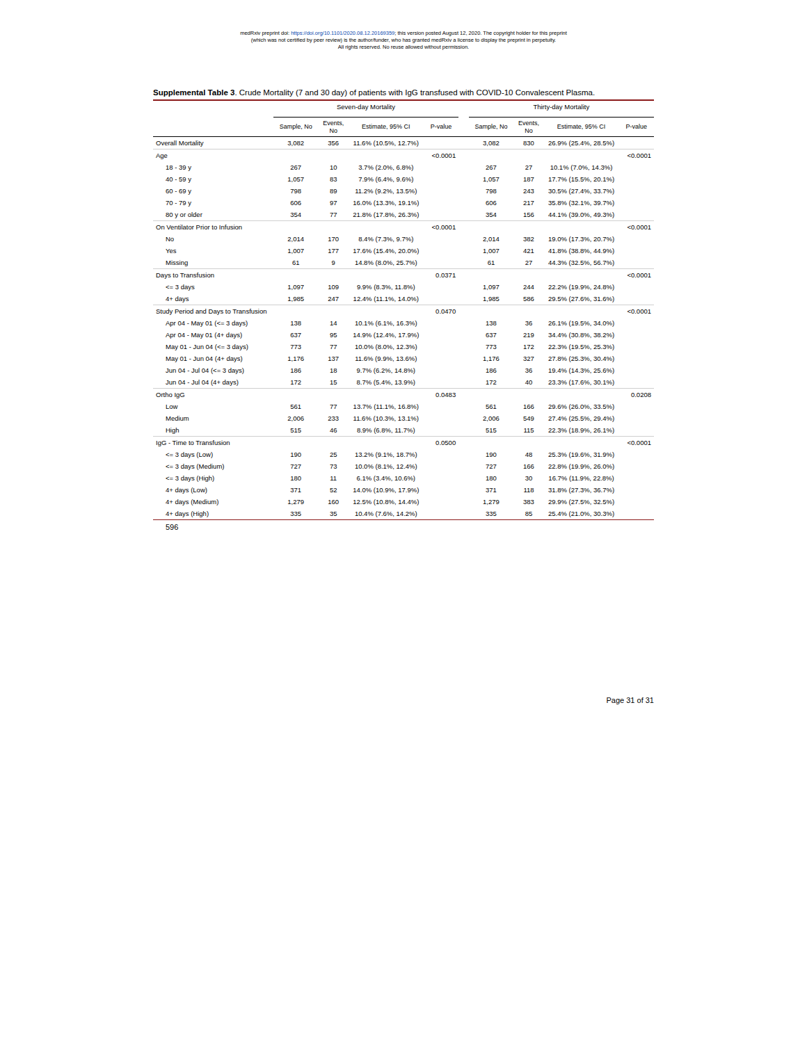medRxiv preprint doi: https://doi.org/10.1101/2020.08.12.20169359; this version posted August 12, 2020. The copyright holder for this preprint
(which was not certified by peer review) is the author/funder, who has granted medRxiv a license to display the preprint in perpetuity.
All rights reserved. No reuse allowed without permission.
Supplemental Table 3. Crude Mortality (7 and 30 day) of patients with IgG transfused with COVID-10 Convalescent Plasma.
| | Seven-day Mortality | | Thirty-day Mortality |
| | Sample, No | Events, No | Estimate, 95% CI | P-value | | Sample, No | Events, No | Estimate, 95% CI | P-value |
| Overall Mortality | 3,082 | 356 | 11.6% (10.5%, 12.7%) | | | 3,082 | 830 | 26.9% (25.4%, 28.5%) | |
| Age | | | | <0.0001 | | | | | <0.0001 |
| 18 - 39 y | 267 | 10 | 3.7% (2.0%, 6.8%) | | | 267 | 27 | 10.1% (7.0%, 14.3%) | |
| 40 - 59 y | 1,057 | 83 | 7.9% (6.4%, 9.6%) | | | 1,057 | 187 | 17.7% (15.5%, 20.1%) | |
| 60 - 69 y | 798 | 89 | 11.2% (9.2%, 13.5%) | | | 798 | 243 | 30.5% (27.4%, 33.7%) | |
| 70 - 79 y | 606 | 97 | 16.0% (13.3%, 19.1%) | | | 606 | 217 | 35.8% (32.1%, 39.7%) | |
| 80 y or older | 354 | 77 | 21.8% (17.8%, 26.3%) | | | 354 | 156 | 44.1% (39.0%, 49.3%) | |
| On Ventilator Prior to Infusion | | | | <0.0001 | | | | | <0.0001 |
| No | 2,014 | 170 | 8.4% (7.3%, 9.7%) | | | 2,014 | 382 | 19.0% (17.3%, 20.7%) | |
| Yes | 1,007 | 177 | 17.6% (15.4%, 20.0%) | | | 1,007 | 421 | 41.8% (38.8%, 44.9%) | |
| Missing | 61 | 9 | 14.8% (8.0%, 25.7%) | | | 61 | 27 | 44.3% (32.5%, 56.7%) | |
| Days to Transfusion | | | | 0.0371 | | | | | <0.0001 |
| <= 3 days | 1,097 | 109 | 9.9% (8.3%, 11.8%) | | | 1,097 | 244 | 22.2% (19.9%, 24.8%) | |
| 4+ days | 1,985 | 247 | 12.4% (11.1%, 14.0%) | | | 1,985 | 586 | 29.5% (27.6%, 31.6%) | |
| Study Period and Days to Transfusion | | | | 0.0470 | | | | | <0.0001 |
| Apr 04 - May 01 (<= 3 days) | 138 | 14 | 10.1% (6.1%, 16.3%) | | | 138 | 36 | 26.1% (19.5%, 34.0%) | |
| Apr 04 - May 01 (4+ days) | 637 | 95 | 14.9% (12.4%, 17.9%) | | | 637 | 219 | 34.4% (30.8%, 38.2%) | |
| May 01 - Jun 04 (<= 3 days) | 773 | 77 | 10.0% (8.0%, 12.3%) | | | 773 | 172 | 22.3% (19.5%, 25.3%) | |
| May 01 - Jun 04 (4+ days) | 1,176 | 137 | 11.6% (9.9%, 13.6%) | | | 1,176 | 327 | 27.8% (25.3%, 30.4%) | |
| Jun 04 - Jul 04 (<= 3 days) | 186 | 18 | 9.7% (6.2%, 14.8%) | | | 186 | 36 | 19.4% (14.3%, 25.6%) | |
| Jun 04 - Jul 04 (4+ days) | 172 | 15 | 8.7% (5.4%, 13.9%) | | | 172 | 40 | 23.3% (17.6%, 30.1%) | |
| Ortho IgG | | | | 0.0483 | | | | | 0.0208 |
| Low | 561 | 77 | 13.7% (11.1%, 16.8%) | | | 561 | 166 | 29.6% (26.0%, 33.5%) | |
| Medium | 2,006 | 233 | 11.6% (10.3%, 13.1%) | | | 2,006 | 549 | 27.4% (25.5%, 29.4%) | |
| High | 515 | 46 | 8.9% (6.8%, 11.7%) | | | 515 | 115 | 22.3% (18.9%, 26.1%) | |
| IgG - Time to Transfusion | | | | 0.0500 | | | | | <0.0001 |
| <= 3 days (Low) | 190 | 25 | 13.2% (9.1%, 18.7%) | | | 190 | 48 | 25.3% (19.6%, 31.9%) | |
| <= 3 days (Medium) | 727 | 73 | 10.0% (8.1%, 12.4%) | | | 727 | 166 | 22.8% (19.9%, 26.0%) | |
| <= 3 days (High) | 180 | 11 | 6.1% (3.4%, 10.6%) | | | 180 | 30 | 16.7% (11.9%, 22.8%) | |
| 4+ days (Low) | 371 | 52 | 14.0% (10.9%, 17.9%) | | | 371 | 118 | 31.8% (27.3%, 36.7%) | |
| 4+ days (Medium) | 1,279 | 160 | 12.5% (10.8%, 14.4%) | | | 1,279 | 383 | 29.9% (27.5%, 32.5%) | |
| 4+ days (High) | 335 | 35 | 10.4% (7.6%, 14.2%) | | | 335 | 85 | 25.4% (21.0%, 30.3%) | |
596
Page 31 of 31